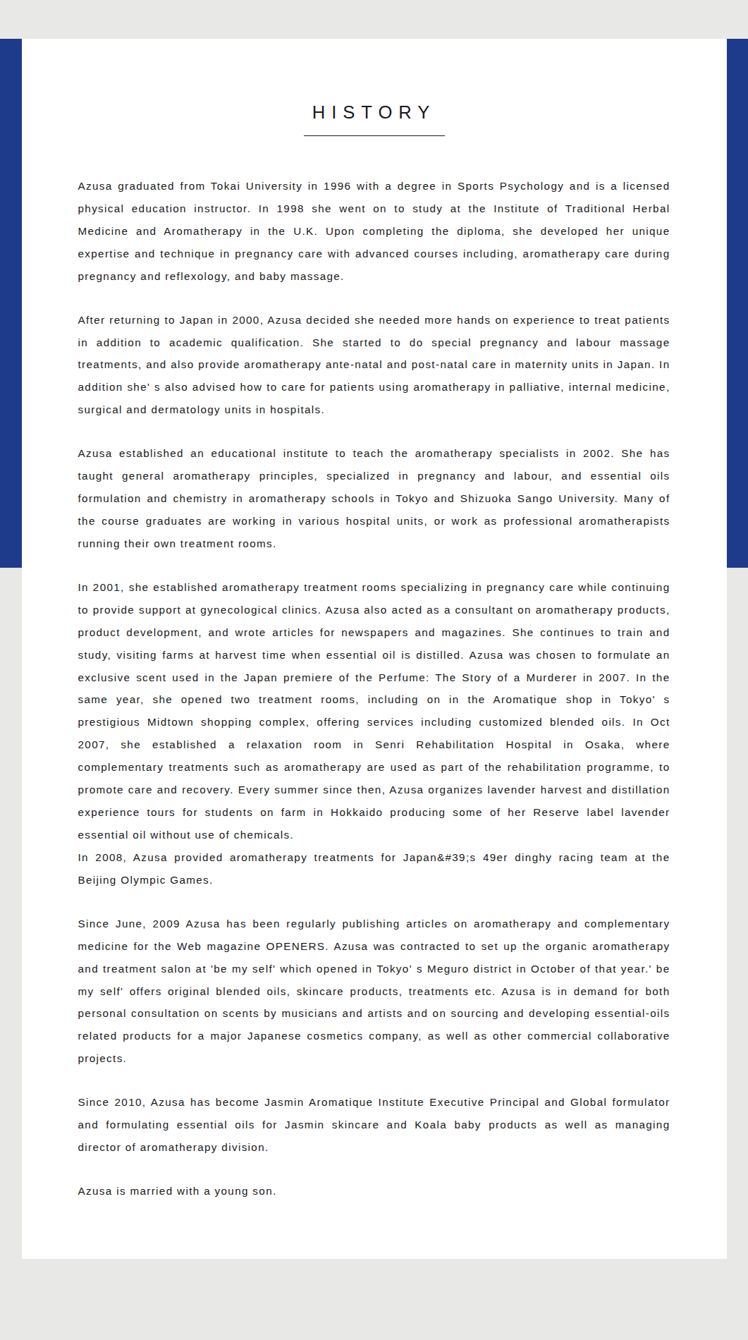HISTORY
Azusa graduated from Tokai University in 1996 with a degree in Sports Psychology and is a licensed physical education instructor. In 1998 she went on to study at the Institute of Traditional Herbal Medicine and Aromatherapy in the U.K. Upon completing the diploma, she developed her unique expertise and technique in pregnancy care with advanced courses including, aromatherapy care during pregnancy and reflexology, and baby massage.
After returning to Japan in 2000, Azusa decided she needed more hands on experience to treat patients in addition to academic qualification. She started to do special pregnancy and labour massage treatments, and also provide aromatherapy ante-natal and post-natal care in maternity units in Japan. In addition she' s also advised how to care for patients using aromatherapy in palliative, internal medicine, surgical and dermatology units in hospitals.
Azusa established an educational institute to teach the aromatherapy specialists in 2002. She has taught general aromatherapy principles, specialized in pregnancy and labour, and essential oils formulation and chemistry in aromatherapy schools in Tokyo and Shizuoka Sango University. Many of the course graduates are working in various hospital units, or work as professional aromatherapists running their own treatment rooms.
In 2001, she established aromatherapy treatment rooms specializing in pregnancy care while continuing to provide support at gynecological clinics. Azusa also acted as a consultant on aromatherapy products, product development, and wrote articles for newspapers and magazines. She continues to train and study, visiting farms at harvest time when essential oil is distilled. Azusa was chosen to formulate an exclusive scent used in the Japan premiere of the Perfume: The Story of a Murderer in 2007. In the same year, she opened two treatment rooms, including on in the Aromatique shop in Tokyo' s prestigious Midtown shopping complex, offering services including customized blended oils. In Oct 2007, she established a relaxation room in Senri Rehabilitation Hospital in Osaka, where complementary treatments such as aromatherapy are used as part of the rehabilitation programme, to promote care and recovery. Every summer since then, Azusa organizes lavender harvest and distillation experience tours for students on farm in Hokkaido producing some of her Reserve label lavender essential oil without use of chemicals.
In 2008, Azusa provided aromatherapy treatments for Japan&#39;s 49er dinghy racing team at the Beijing Olympic Games.
Since June, 2009 Azusa has been regularly publishing articles on aromatherapy and complementary medicine for the Web magazine OPENERS. Azusa was contracted to set up the organic aromatherapy and treatment salon at 'be my self' which opened in Tokyo' s Meguro district in October of that year.' be my self' offers original blended oils, skincare products, treatments etc. Azusa is in demand for both personal consultation on scents by musicians and artists and on sourcing and developing essential-oils related products for a major Japanese cosmetics company, as well as other commercial collaborative projects.
Since 2010, Azusa has become Jasmin Aromatique Institute Executive Principal and Global formulator and formulating essential oils for Jasmin skincare and Koala baby products as well as managing director of aromatherapy division.
Azusa is married with a young son.